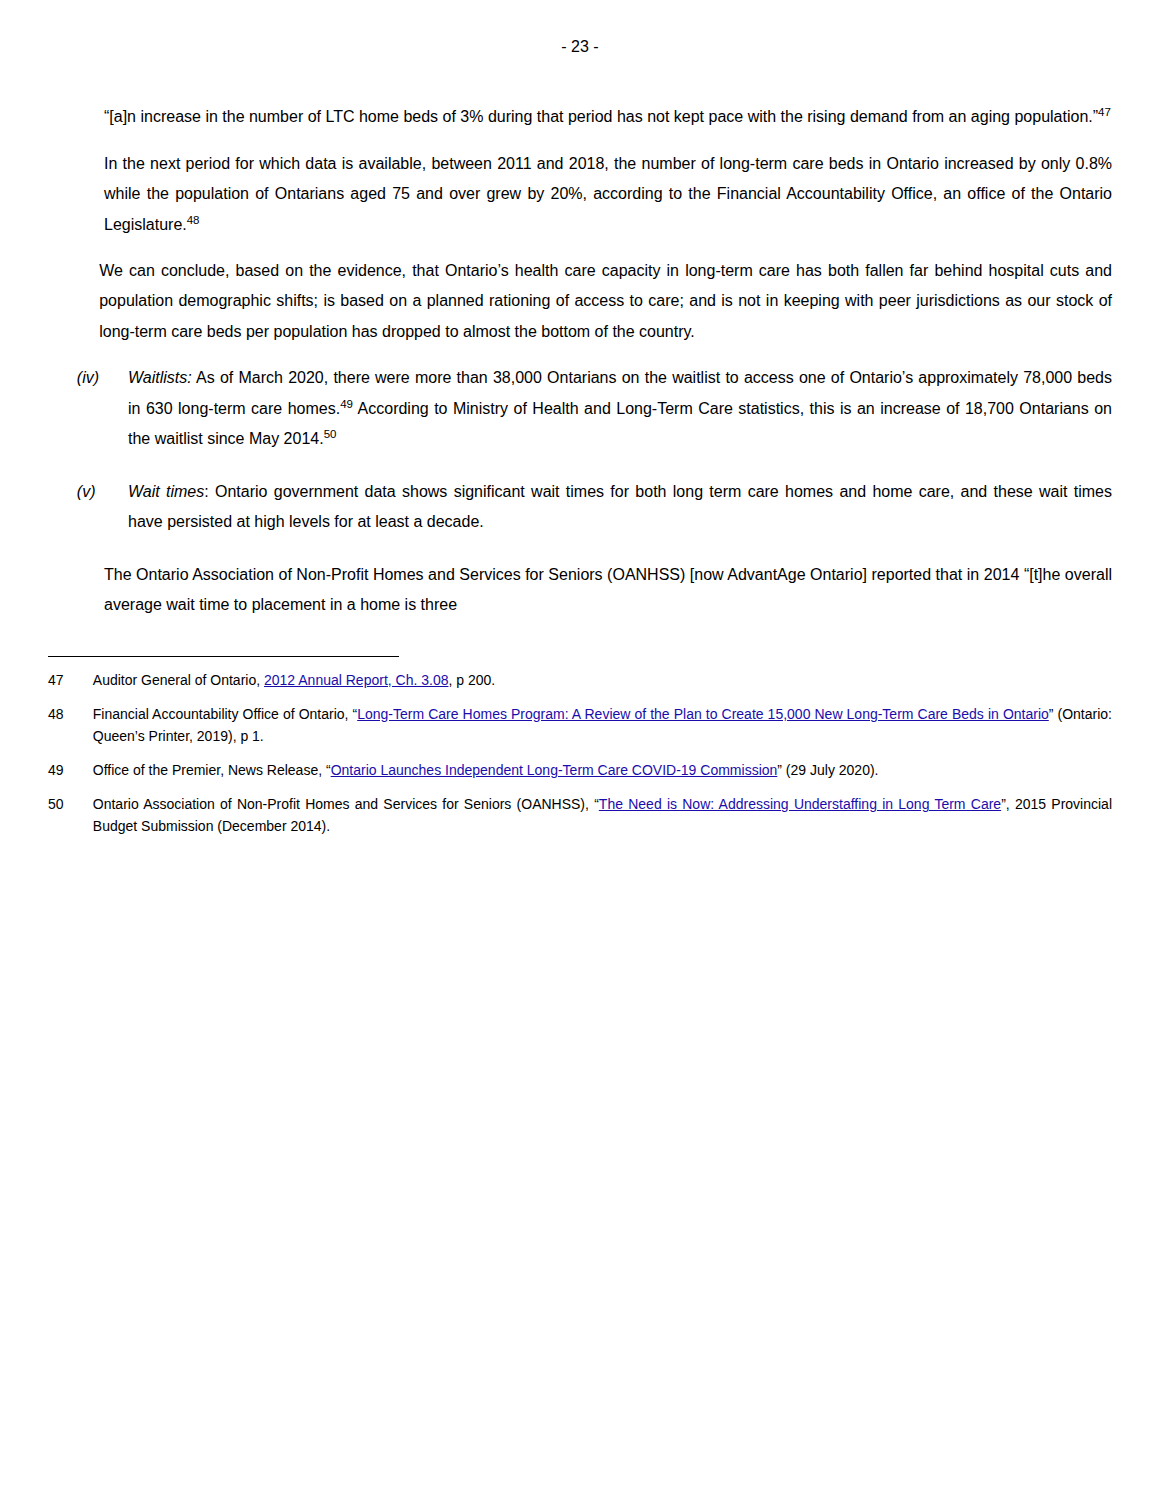- 23 -
“[a]n increase in the number of LTC home beds of 3% during that period has not kept pace with the rising demand from an aging population.”47
In the next period for which data is available, between 2011 and 2018, the number of long-term care beds in Ontario increased by only 0.8% while the population of Ontarians aged 75 and over grew by 20%, according to the Financial Accountability Office, an office of the Ontario Legislature.48
We can conclude, based on the evidence, that Ontario’s health care capacity in long-term care has both fallen far behind hospital cuts and population demographic shifts; is based on a planned rationing of access to care; and is not in keeping with peer jurisdictions as our stock of long-term care beds per population has dropped to almost the bottom of the country.
(iv)
Waitlists: As of March 2020, there were more than 38,000 Ontarians on the waitlist to access one of Ontario’s approximately 78,000 beds in 630 long-term care homes.49 According to Ministry of Health and Long-Term Care statistics, this is an increase of 18,700 Ontarians on the waitlist since May 2014.50
(v)
Wait times: Ontario government data shows significant wait times for both long term care homes and home care, and these wait times have persisted at high levels for at least a decade.
The Ontario Association of Non-Profit Homes and Services for Seniors (OANHSS) [now AdvantAge Ontario] reported that in 2014 “[t]he overall average wait time to placement in a home is three
47
Auditor General of Ontario, 2012 Annual Report, Ch. 3.08, p 200.
48
Financial Accountability Office of Ontario, “Long-Term Care Homes Program: A Review of the Plan to Create 15,000 New Long-Term Care Beds in Ontario” (Ontario: Queen’s Printer, 2019), p 1.
49
Office of the Premier, News Release, “Ontario Launches Independent Long-Term Care COVID-19 Commission” (29 July 2020).
50
Ontario Association of Non-Profit Homes and Services for Seniors (OANHSS), “The Need is Now: Addressing Understaffing in Long Term Care”, 2015 Provincial Budget Submission (December 2014).